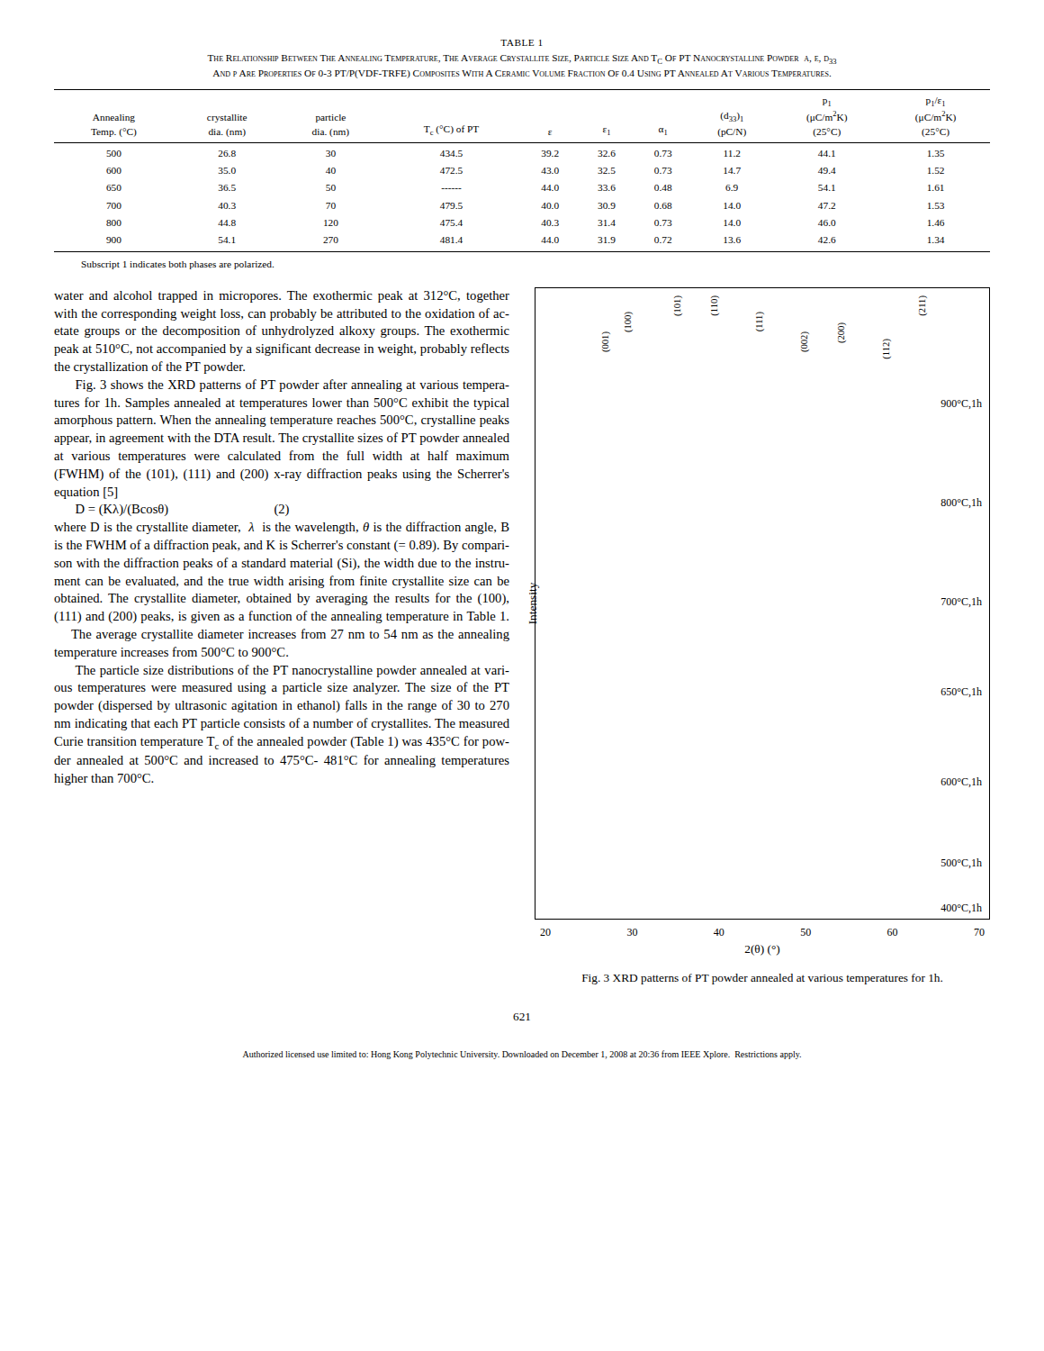TABLE 1 The Relationship Between The Annealing Temperature, The Average Crystallite Size, Particle Size And TC Of PT Nanocrystalline Powder α, ε, d33
And p Are Properties Of 0-3 PT/P(VDF-TRFE) Composites With A Ceramic Volume Fraction Of 0.4 Using PT Annealed At Various Temperatures.
| Annealing Temp. (°C) | crystallite dia. (nm) | particle dia. (nm) | T c (°C) of PT | ε | ε 1 | α 1 | (d 33 ) 1 (pC/N) | p 1 (μC/m 2 K) (25°C) | p 1 /ε 1 (μC/m 2 K) (25°C) |
| --- | --- | --- | --- | --- | --- | --- | --- | --- | --- |
| 500 | 26.8 | 30 | 434.5 | 39.2 | 32.6 | 0.73 | 11.2 | 44.1 | 1.35 |
| 600 | 35.0 | 40 | 472.5 | 43.0 | 32.5 | 0.73 | 14.7 | 49.4 | 1.52 |
| 650 | 36.5 | 50 | ------ | 44.0 | 33.6 | 0.48 | 6.9 | 54.1 | 1.61 |
| 700 | 40.3 | 70 | 479.5 | 40.0 | 30.9 | 0.68 | 14.0 | 47.2 | 1.53 |
| 800 | 44.8 | 120 | 475.4 | 40.3 | 31.4 | 0.73 | 14.0 | 46.0 | 1.46 |
| 900 | 54.1 | 270 | 481.4 | 44.0 | 31.9 | 0.72 | 13.6 | 42.6 | 1.34 |
Subscript 1 indicates both phases are polarized.
water and alcohol trapped in micropores. The exothermic peak at 312°C, together with the corresponding weight loss, can probably be attributed to the oxidation of acetate groups or the decomposition of unhydrolyzed alkoxy groups. The exothermic peak at 510°C, not accompanied by a significant decrease in weight, probably reflects the crystallization of the PT powder.
Fig. 3 shows the XRD patterns of PT powder after annealing at various temperatures for 1h. Samples annealed at temperatures lower than 500°C exhibit the typical amorphous pattern. When the annealing temperature reaches 500°C, crystalline peaks appear, in agreement with the DTA result. The crystallite sizes of PT powder annealed at various temperatures were calculated from the full width at half maximum (FWHM) of the (101), (111) and (200) x-ray diffraction peaks using the Scherrer's equation [5]
D = (Kλ)/(Bcosθ) (2)
where D is the crystallite diameter, λ is the wavelength, θ is the diffraction angle, B is the FWHM of a diffraction peak, and K is Scherrer's constant (= 0.89). By comparison with the diffraction peaks of a standard material (Si), the width due to the instrument can be evaluated, and the true width arising from finite crystallite size can be obtained. The crystallite diameter, obtained by averaging the results for the (100), (111) and (200) peaks, is given as a function of the annealing temperature in Table 1. The average crystallite diameter increases from 27 nm to 54 nm as the annealing temperature increases from 500°C to 900°C.
The particle size distributions of the PT nanocrystalline powder annealed at various temperatures were measured using a particle size analyzer. The size of the PT powder (dispersed by ultrasonic agitation in ethanol) falls in the range of 30 to 270 nm indicating that each PT particle consists of a number of crystallites. The measured Curie transition temperature Tc of the annealed powder (Table 1) was 435°C for powder annealed at 500°C and increased to 475°C- 481°C for annealing temperatures higher than 700°C.
Intensity
(001) (100) (101) (110) (111) (002) (200) (112) (211)
900°C,1h
800°C,1h
700°C,1h
650°C,1h
600°C,1h
500°C,1h
400°C,1h
203040506070
2(θ) (°)
Fig. 3 XRD patterns of PT powder annealed at various temperatures for 1h.
621
Authorized licensed use limited to: Hong Kong Polytechnic University. Downloaded on December 1, 2008 at 20:36 from IEEE Xplore. Restrictions apply.